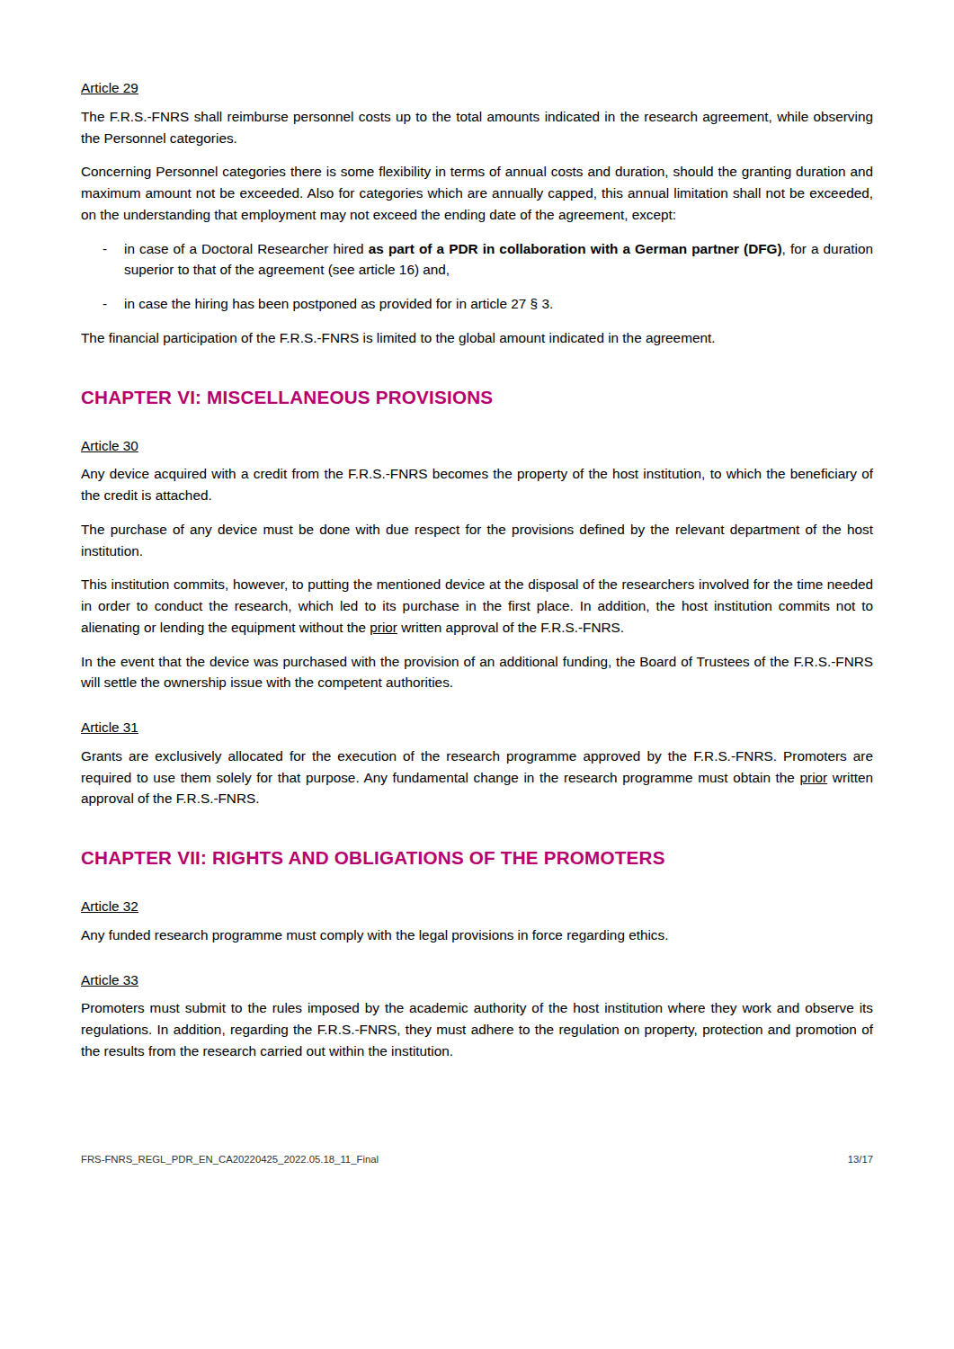Article 29
The F.R.S.-FNRS shall reimburse personnel costs up to the total amounts indicated in the research agreement, while observing the Personnel categories.
Concerning Personnel categories there is some flexibility in terms of annual costs and duration, should the granting duration and maximum amount not be exceeded. Also for categories which are annually capped, this annual limitation shall not be exceeded, on the understanding that employment may not exceed the ending date of the agreement, except:
in case of a Doctoral Researcher hired as part of a PDR in collaboration with a German partner (DFG), for a duration superior to that of the agreement (see article 16) and,
in case the hiring has been postponed as provided for in article 27 § 3.
The financial participation of the F.R.S.-FNRS is limited to the global amount indicated in the agreement.
CHAPTER VI: MISCELLANEOUS PROVISIONS
Article 30
Any device acquired with a credit from the F.R.S.-FNRS becomes the property of the host institution, to which the beneficiary of the credit is attached.
The purchase of any device must be done with due respect for the provisions defined by the relevant department of the host institution.
This institution commits, however, to putting the mentioned device at the disposal of the researchers involved for the time needed in order to conduct the research, which led to its purchase in the first place. In addition, the host institution commits not to alienating or lending the equipment without the prior written approval of the F.R.S.-FNRS.
In the event that the device was purchased with the provision of an additional funding, the Board of Trustees of the F.R.S.-FNRS will settle the ownership issue with the competent authorities.
Article 31
Grants are exclusively allocated for the execution of the research programme approved by the F.R.S.-FNRS. Promoters are required to use them solely for that purpose. Any fundamental change in the research programme must obtain the prior written approval of the F.R.S.-FNRS.
CHAPTER VII: RIGHTS AND OBLIGATIONS OF THE PROMOTERS
Article 32
Any funded research programme must comply with the legal provisions in force regarding ethics.
Article 33
Promoters must submit to the rules imposed by the academic authority of the host institution where they work and observe its regulations. In addition, regarding the F.R.S.-FNRS, they must adhere to the regulation on property, protection and promotion of the results from the research carried out within the institution.
FRS-FNRS_REGL_PDR_EN_CA20220425_2022.05.18_11_Final 13/17